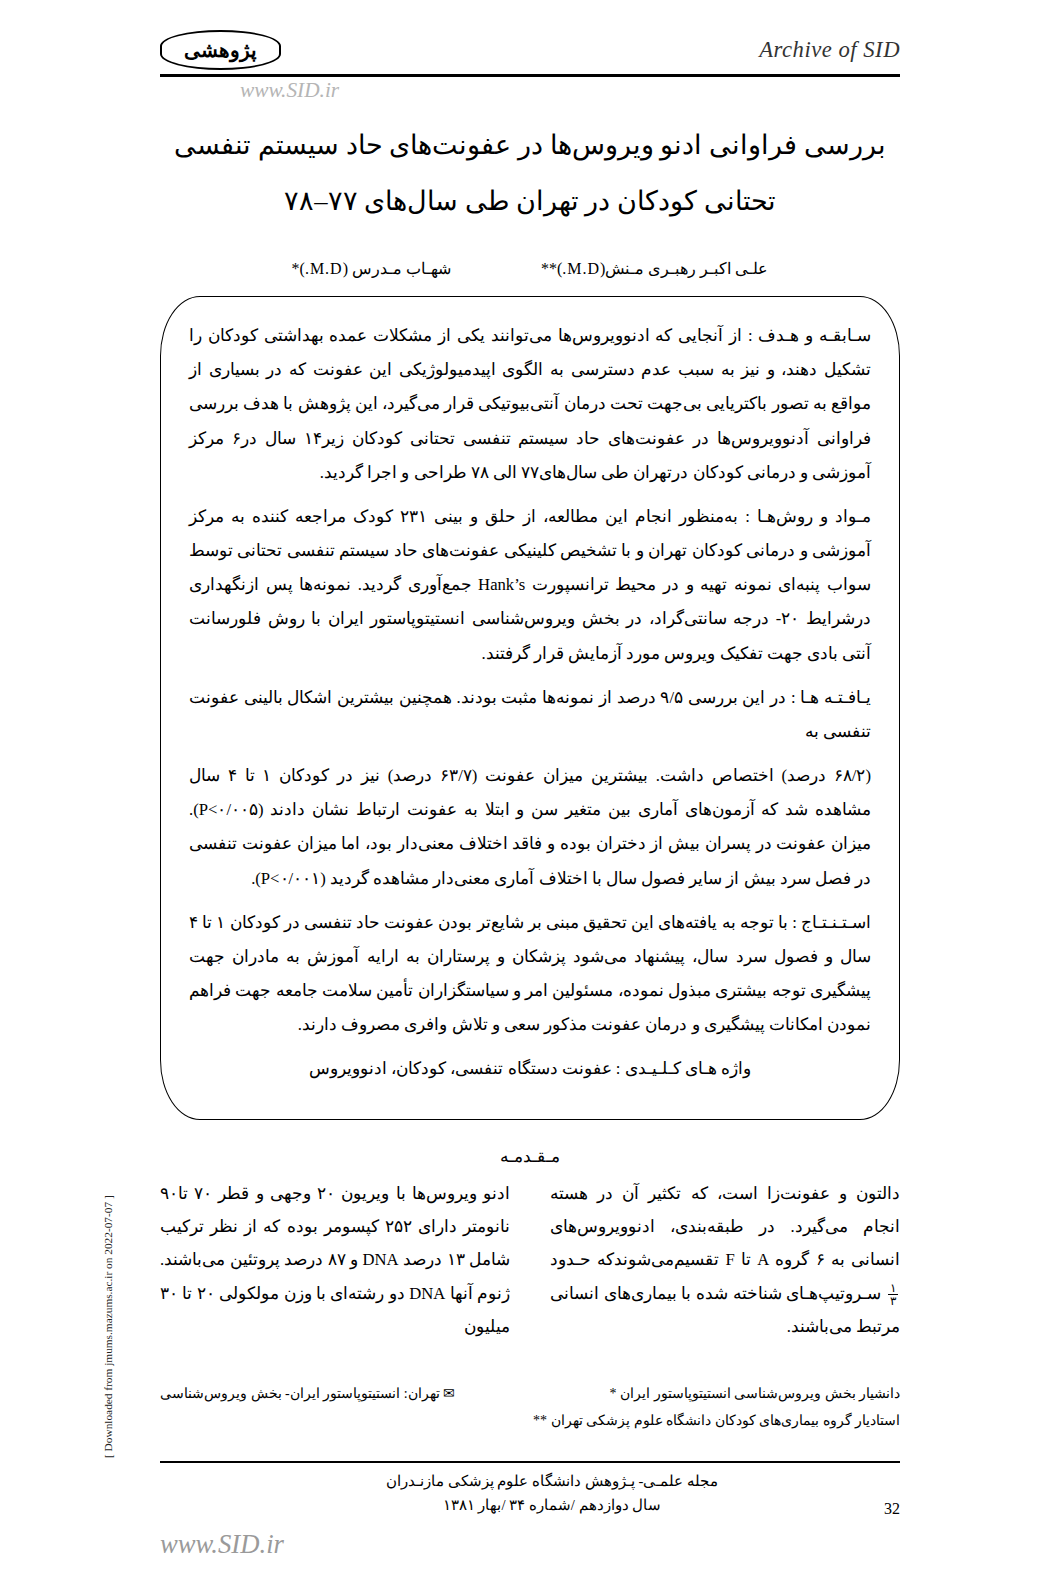[ Downloaded from jmums.mazums.ac.ir on 2022-07-07 ]
Archive of SID
پژوهشی
www.SID.ir
بررسی فراوانی ادنو ویروس‌ها در عفونت‌های حاد سیستم تنفسی
تحتانی کودکان در تهران طی سال‌های ۷۷–۷۸
علـی اکبـر رهبـری مـنش(M.D.)** شهـاب مـدرس (M.D.)*
سـابقـه و هـدف : از آنجایی که ادنوویروس‌ها می‌توانند یکی از مشکلات عمده بهداشتی کودکان را تشکیل دهند، و نیز به سبب عدم دسترسی به الگوی اپیدمیولوژیکی این عفونت که در بسیاری از مواقع به تصور باکتریایی بی‌جهت تحت درمان آنتی‌بیوتیکی قرار می‌گیرد، این پژوهش با هدف بررسی فراوانی آدنوویروس‌ها در عفونت‌های حاد سیستم تنفسی تحتانی کودکان زیر۱۴ سال در۶ مرکز آموزشی و درمانی کودکان درتهران طی سال‌های۷۷ الی ۷۸ طراحی و اجرا گردید.
مـواد و روش‌هـا : به‌منظور انجام این مطالعه، از حلق و بینی ۲۳۱ کودک مراجعه کننده به مرکز آموزشی و درمانی کودکان تهران و با تشخیص کلینیکی عفونت‌های حاد سیستم تنفسی تحتانی توسط سواب پنبه‌ای نمونه تهیه و در محیط ترانسپورت Hank’s جمع‌آوری گردید. نمونه‌ها پس ازنگهداری درشرایط ۲۰- درجه سانتی‌گراد، در بخش ویروس‌شناسی انستیتوپاستور ایران با روش فلورسانت آنتی بادی جهت تفکیک ویروس مورد آزمایش قرار گرفتند.
یـافـتـه هـا : در این بررسی ۹/۵ درصد از نمونه‌ها مثبت بودند. همچنین بیشترین اشکال بالینی عفونت تنفسی به
(۶۸/۲ درصد) اختصاص داشت. بیشترین میزان عفونت (۶۳/۷ درصد) نیز در کودکان ۱ تا ۴ سال مشاهده شد که آزمون‌های آماری بین متغیر سن و ابتلا به عفونت ارتباط نشان دادند (۰/۰۰۵>P). میزان عفونت در پسران بیش از دختران بوده و فاقد اختلاف معنی‌دار بود، اما میزان عفونت تنفسی در فصل سرد بیش از سایر فصول سال با اختلاف آماری معنی‌دار مشاهده گردید (۰/۰۰۱>P).
اسـتـنـتـاج : با توجه به یافته‌های این تحقیق مبنی بر شایع‌تر بودن عفونت حاد تنفسی در کودکان ۱ تا ۴ سال و فصول سرد سال، پیشنهاد می‌شود پزشکان و پرستاران به ارایه آموزش به مادران جهت پیشگیری توجه بیشتری مبذول نموده، مسئولین امر و سیاستگزاران تأمین سلامت جامعه جهت فراهم نمودن امکانات پیشگیری و درمان عفونت مذکور سعی و تلاش وافری مصروف دارند.
واژه هـای کـلـیـدی : عفونت دستگاه تنفسی، کودکان، ادنوویروس
مـقـدمـه
دالتون و عفونت‌زا است، که تکثیر آن در هسته انجام می‌گیرد. در طبقه‌بندی، ادنوویروس‌های انسانی به ۶ گروه A تا F تقسیم‌می‌شوندکه حـدود ۱۳ سـروتیپ‌هـای شناخته شده با بیماری‌های انسانی مرتبط می‌باشند.
ادنو ویروس‌ها با ویریون ۲۰ وجهی و قطر ۷۰ تا۹۰ نانومتر دارای ۲۵۲ کپسومر بوده که از نظر ترکیب شامل ۱۳ درصد DNA و ۸۷ درصد پروتئین می‌باشند. ژنوم آنها DNA دو رشته‌ای با وزن مولکولی ۲۰ تا ۳۰ میلیون
دانشیار بخش ویروس‌شناسی انستیتوپاستور ایران *
✉ تهران: انستیتوپاستور ایران- بخش ویروس‌شناسی
استادیار گروه بیماری‌های کودکان دانشگاه علوم پزشکی تهران **
32
مجله علمـی- پـژوهش دانشگاه علوم پزشکی مازنـدران
سال دوازدهم /شماره ۳۴ /بهار ۱۳۸۱
www.SID.ir